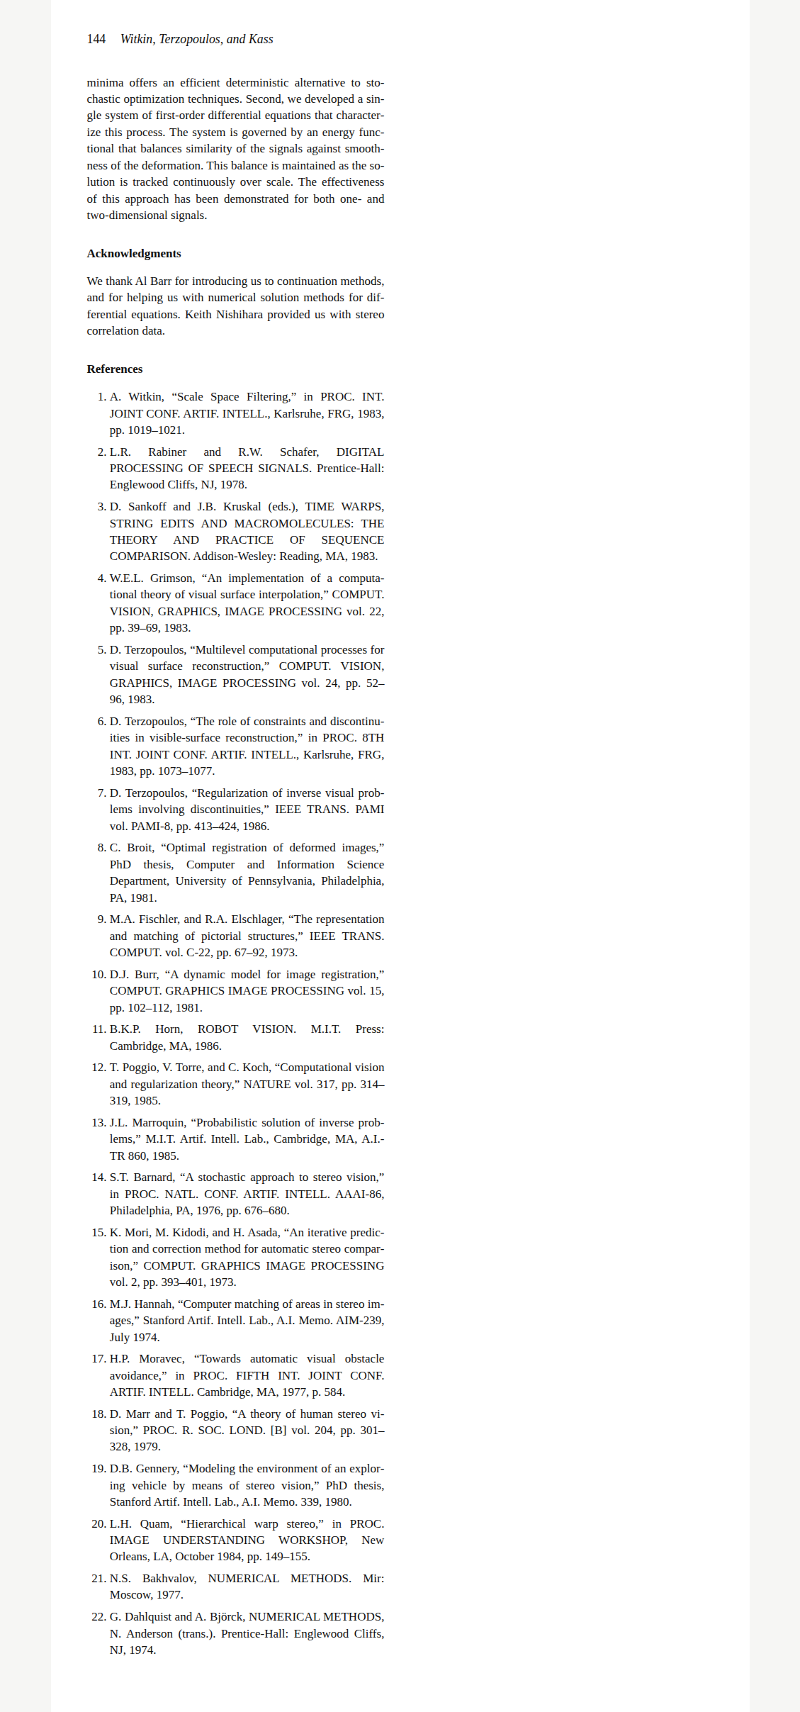144 Witkin, Terzopoulos, and Kass
minima offers an efficient deterministic alternative to stochastic optimization techniques. Second, we developed a single system of first-order differential equations that characterize this process. The system is governed by an energy functional that balances similarity of the signals against smoothness of the deformation. This balance is maintained as the solution is tracked continuously over scale. The effectiveness of this approach has been demonstrated for both one- and two-dimensional signals.
Acknowledgments
We thank Al Barr for introducing us to continuation methods, and for helping us with numerical solution methods for differential equations. Keith Nishihara provided us with stereo correlation data.
References
A. Witkin, “Scale Space Filtering,” in Proc. Int. Joint Conf. Artif. Intell., Karlsruhe, FRG, 1983, pp. 1019–1021.
L.R. Rabiner and R.W. Schafer, Digital Processing of Speech Signals. Prentice-Hall: Englewood Cliffs, NJ, 1978.
D. Sankoff and J.B. Kruskal (eds.), Time Warps, String Edits and Macromolecules: The Theory and Practice of Sequence Comparison. Addison-Wesley: Reading, MA, 1983.
W.E.L. Grimson, “An implementation of a computational theory of visual surface interpolation,” Comput. Vision, Graphics, Image Processing vol. 22, pp. 39–69, 1983.
D. Terzopoulos, “Multilevel computational processes for visual surface reconstruction,” Comput. Vision, Graphics, Image Processing vol. 24, pp. 52–96, 1983.
D. Terzopoulos, “The role of constraints and discontinuities in visible-surface reconstruction,” in Proc. 8th Int. Joint Conf. Artif. Intell., Karlsruhe, FRG, 1983, pp. 1073–1077.
D. Terzopoulos, “Regularization of inverse visual problems involving discontinuities,” IEEE Trans. PAMI vol. PAMI-8, pp. 413–424, 1986.
C. Broit, “Optimal registration of deformed images,” PhD thesis, Computer and Information Science Department, University of Pennsylvania, Philadelphia, PA, 1981.
M.A. Fischler, and R.A. Elschlager, “The representation and matching of pictorial structures,” IEEE Trans. Comput. vol. C-22, pp. 67–92, 1973.
D.J. Burr, “A dynamic model for image registration,” Comput. Graphics Image Processing vol. 15, pp. 102–112, 1981.
B.K.P. Horn, Robot Vision. M.I.T. Press: Cambridge, MA, 1986.
T. Poggio, V. Torre, and C. Koch, “Computational vision and regularization theory,” Nature vol. 317, pp. 314–319, 1985.
J.L. Marroquin, “Probabilistic solution of inverse problems,” M.I.T. Artif. Intell. Lab., Cambridge, MA, A.I.-TR 860, 1985.
S.T. Barnard, “A stochastic approach to stereo vision,” in Proc. Natl. Conf. Artif. Intell. AAAI-86, Philadelphia, PA, 1976, pp. 676–680.
K. Mori, M. Kidodi, and H. Asada, “An iterative prediction and correction method for automatic stereo comparison,” Comput. Graphics Image Processing vol. 2, pp. 393–401, 1973.
M.J. Hannah, “Computer matching of areas in stereo images,” Stanford Artif. Intell. Lab., A.I. Memo. AIM-239, July 1974.
H.P. Moravec, “Towards automatic visual obstacle avoidance,” in Proc. Fifth Int. Joint Conf. Artif. Intell. Cambridge, MA, 1977, p. 584.
D. Marr and T. Poggio, “A theory of human stereo vision,” Proc. R. Soc. Lond. [B] vol. 204, pp. 301–328, 1979.
D.B. Gennery, “Modeling the environment of an exploring vehicle by means of stereo vision,” PhD thesis, Stanford Artif. Intell. Lab., A.I. Memo. 339, 1980.
L.H. Quam, “Hierarchical warp stereo,” in Proc. Image Understanding Workshop, New Orleans, LA, October 1984, pp. 149–155.
N.S. Bakhvalov, Numerical Methods. Mir: Moscow, 1977.
G. Dahlquist and A. Björck, Numerical Methods, N. Anderson (trans.). Prentice-Hall: Englewood Cliffs, NJ, 1974.